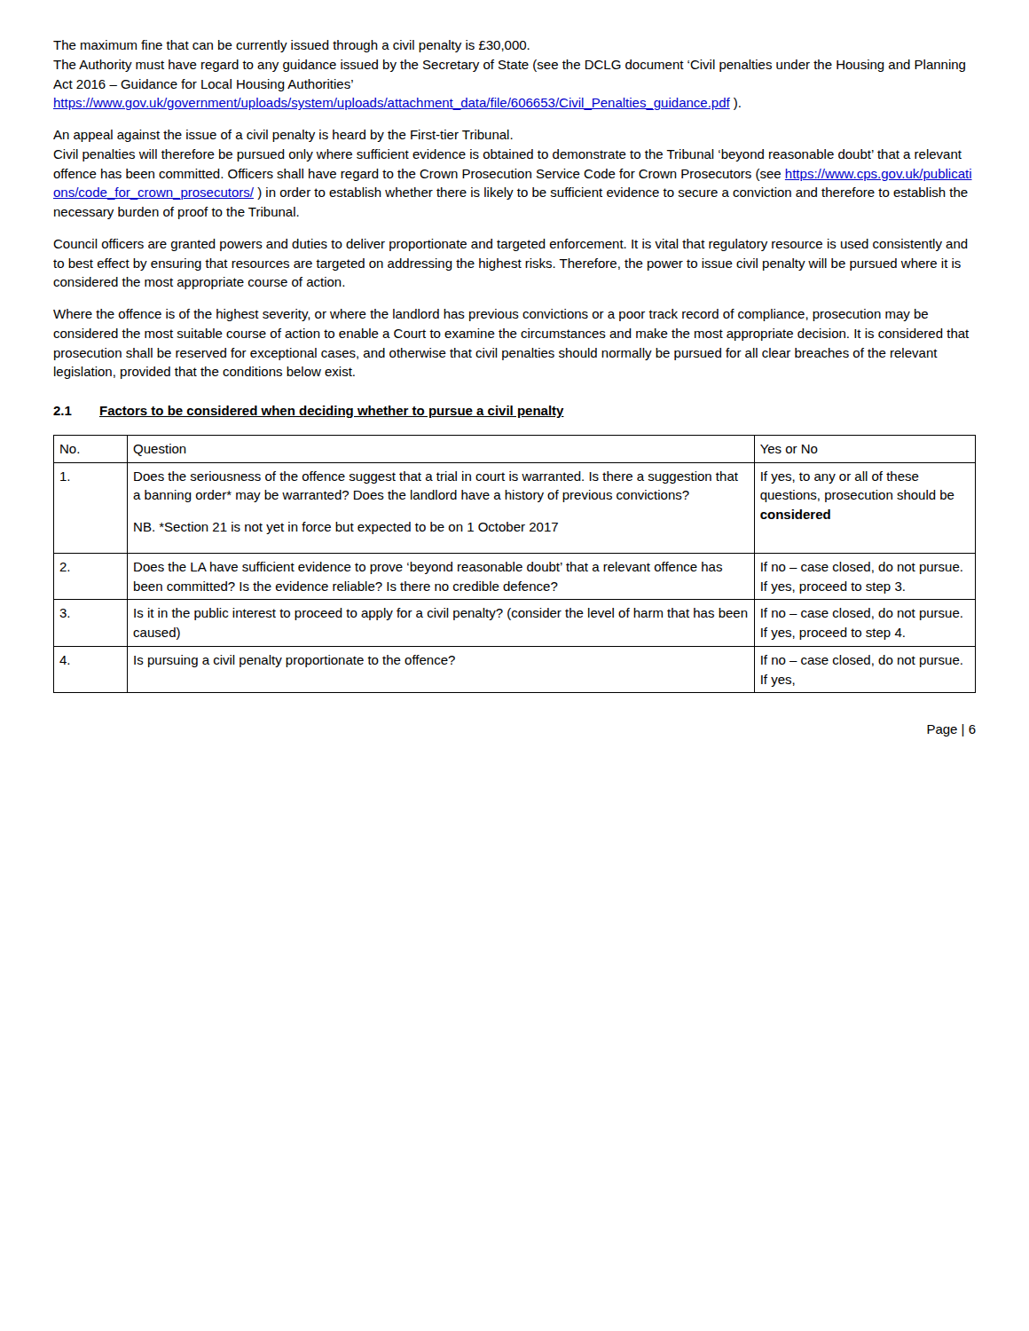The maximum fine that can be currently issued through a civil penalty is £30,000.
The Authority must have regard to any guidance issued by the Secretary of State (see the DCLG document ‘Civil penalties under the Housing and Planning Act 2016 – Guidance for Local Housing Authorities’
https://www.gov.uk/government/uploads/system/uploads/attachment_data/file/606653/Civil_Penalties_guidance.pdf ).
An appeal against the issue of a civil penalty is heard by the First-tier Tribunal.
Civil penalties will therefore be pursued only where sufficient evidence is obtained to demonstrate to the Tribunal ‘beyond reasonable doubt’ that a relevant offence has been committed. Officers shall have regard to the Crown Prosecution Service Code for Crown Prosecutors (see https://www.cps.gov.uk/publications/code_for_crown_prosecutors/ ) in order to establish whether there is likely to be sufficient evidence to secure a conviction and therefore to establish the necessary burden of proof to the Tribunal.
Council officers are granted powers and duties to deliver proportionate and targeted enforcement. It is vital that regulatory resource is used consistently and to best effect by ensuring that resources are targeted on addressing the highest risks. Therefore, the power to issue civil penalty will be pursued where it is considered the most appropriate course of action.
Where the offence is of the highest severity, or where the landlord has previous convictions or a poor track record of compliance, prosecution may be considered the most suitable course of action to enable a Court to examine the circumstances and make the most appropriate decision. It is considered that prosecution shall be reserved for exceptional cases, and otherwise that civil penalties should normally be pursued for all clear breaches of the relevant legislation, provided that the conditions below exist.
2.1 Factors to be considered when deciding whether to pursue a civil penalty
| No. | Question | Yes or No |
| 1. | Does the seriousness of the offence suggest that a trial in court is warranted. Is there a suggestion that a banning order* may be warranted? Does the landlord have a history of previous convictions? NB. *Section 21 is not yet in force but expected to be on 1 October 2017 | If yes, to any or all of these questions, prosecution should be considered |
| 2. | Does the LA have sufficient evidence to prove ‘beyond reasonable doubt’ that a relevant offence has been committed? Is the evidence reliable? Is there no credible defence? | If no – case closed, do not pursue. If yes, proceed to step 3. |
| 3. | Is it in the public interest to proceed to apply for a civil penalty? (consider the level of harm that has been caused) | If no – case closed, do not pursue. If yes, proceed to step 4. |
| 4. | Is pursuing a civil penalty proportionate to the offence? | If no – case closed, do not pursue. If yes, |
Page | 6